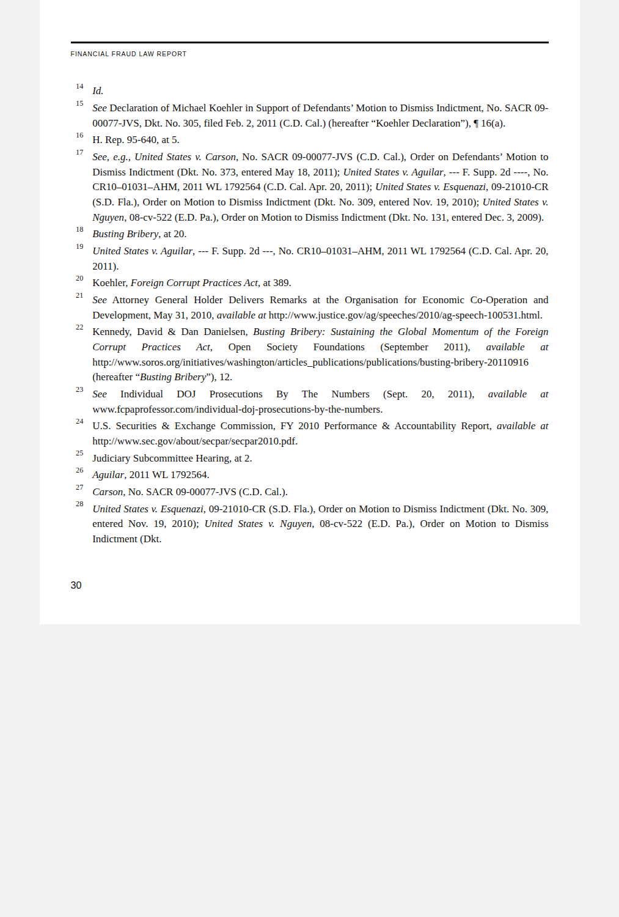Financial Fraud Law Report
14 Id.
15 See Declaration of Michael Koehler in Support of Defendants’ Motion to Dismiss Indictment, No. SACR 09-00077-JVS, Dkt. No. 305, filed Feb. 2, 2011 (C.D. Cal.) (hereafter “Koehler Declaration”), ¶ 16(a).
16 H. Rep. 95-640, at 5.
17 See, e.g., United States v. Carson, No. SACR 09-00077-JVS (C.D. Cal.), Order on Defendants’ Motion to Dismiss Indictment (Dkt. No. 373, entered May 18, 2011); United States v. Aguilar, --- F. Supp. 2d ----, No. CR10–01031–AHM, 2011 WL 1792564 (C.D. Cal. Apr. 20, 2011); United States v. Esquenazi, 09-21010-CR (S.D. Fla.), Order on Motion to Dismiss Indictment (Dkt. No. 309, entered Nov. 19, 2010); United States v. Nguyen, 08-cv-522 (E.D. Pa.), Order on Motion to Dismiss Indictment (Dkt. No. 131, entered Dec. 3, 2009).
18 Busting Bribery, at 20.
19 United States v. Aguilar, --- F. Supp. 2d ---, No. CR10–01031–AHM, 2011 WL 1792564 (C.D. Cal. Apr. 20, 2011).
20 Koehler, Foreign Corrupt Practices Act, at 389.
21 See Attorney General Holder Delivers Remarks at the Organisation for Economic Co-Operation and Development, May 31, 2010, available at http://www.justice.gov/ag/speeches/2010/ag-speech-100531.html.
22 Kennedy, David & Dan Danielsen, Busting Bribery: Sustaining the Global Momentum of the Foreign Corrupt Practices Act, Open Society Foundations (September 2011), available at http://www.soros.org/initiatives/washington/articles_publications/publications/busting-bribery-20110916 (hereafter “Busting Bribery”), 12.
23 See Individual DOJ Prosecutions By The Numbers (Sept. 20, 2011), available at www.fcpaprofessor.com/individual-doj-prosecutions-by-the-numbers.
24 U.S. Securities & Exchange Commission, FY 2010 Performance & Accountability Report, available at http://www.sec.gov/about/secpar/secpar2010.pdf.
25 Judiciary Subcommittee Hearing, at 2.
26 Aguilar, 2011 WL 1792564.
27 Carson, No. SACR 09-00077-JVS (C.D. Cal.).
28 United States v. Esquenazi, 09-21010-CR (S.D. Fla.), Order on Motion to Dismiss Indictment (Dkt. No. 309, entered Nov. 19, 2010); United States v. Nguyen, 08-cv-522 (E.D. Pa.), Order on Motion to Dismiss Indictment (Dkt.
30